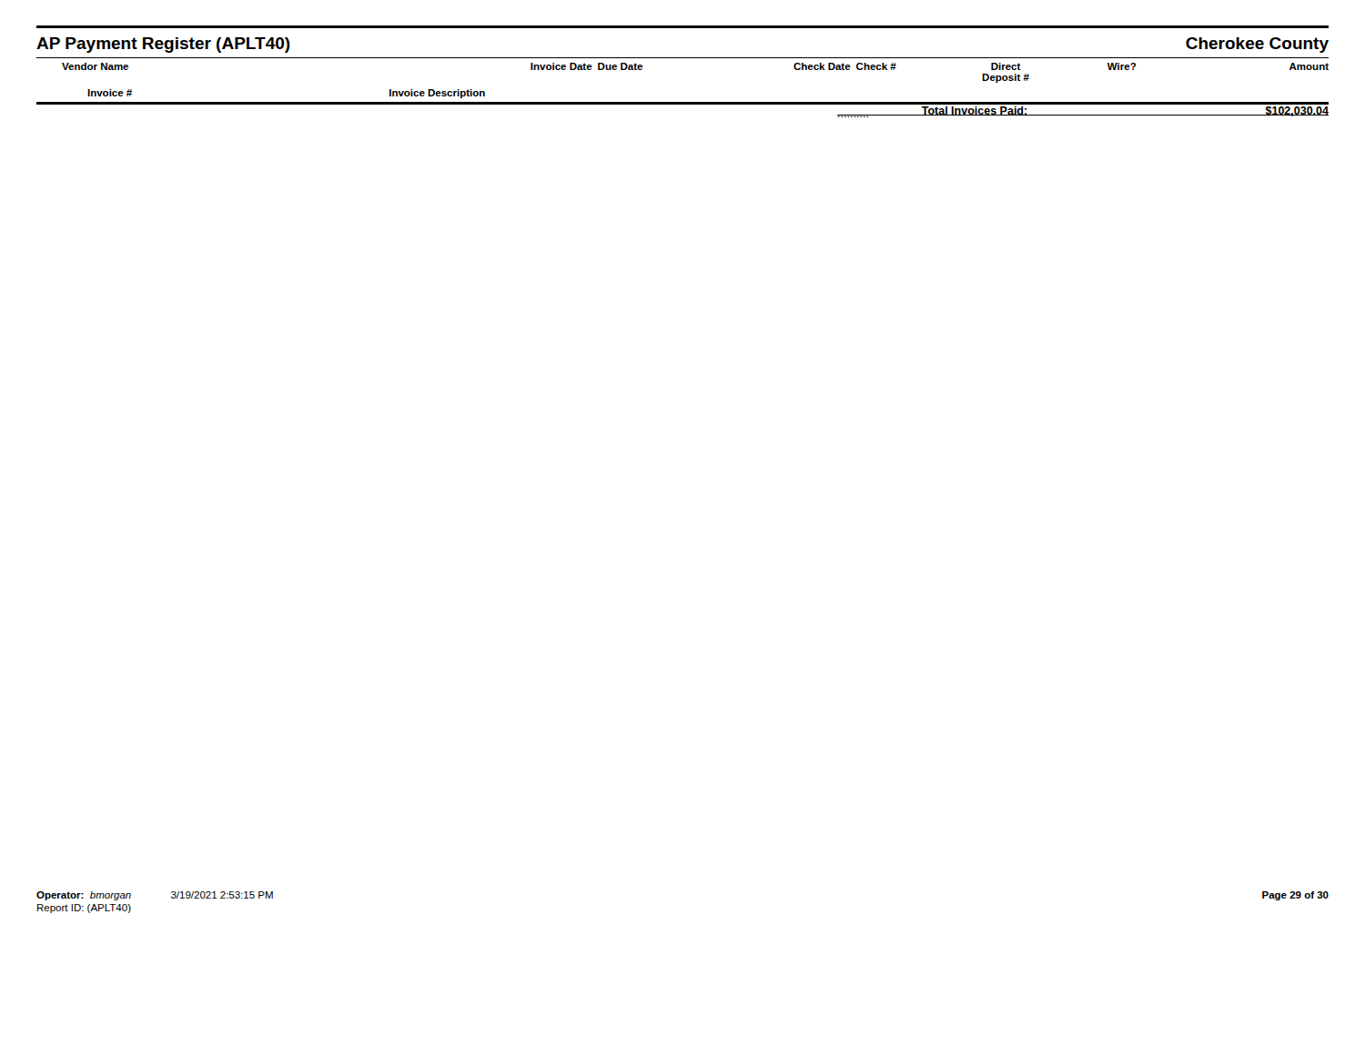AP Payment Register (APLT40)
Cherokee County
| Vendor Name | Invoice Date | Due Date | Check Date | Check # | Direct Deposit # | Wire? | Amount |
| Invoice # | Invoice Description | | | | | | |
.......... Total Invoices Paid: $102,030.04
Operator: bmorgan 3/19/2021 2:53:15 PM
Page 29 of 30
Report ID: (APLT40)